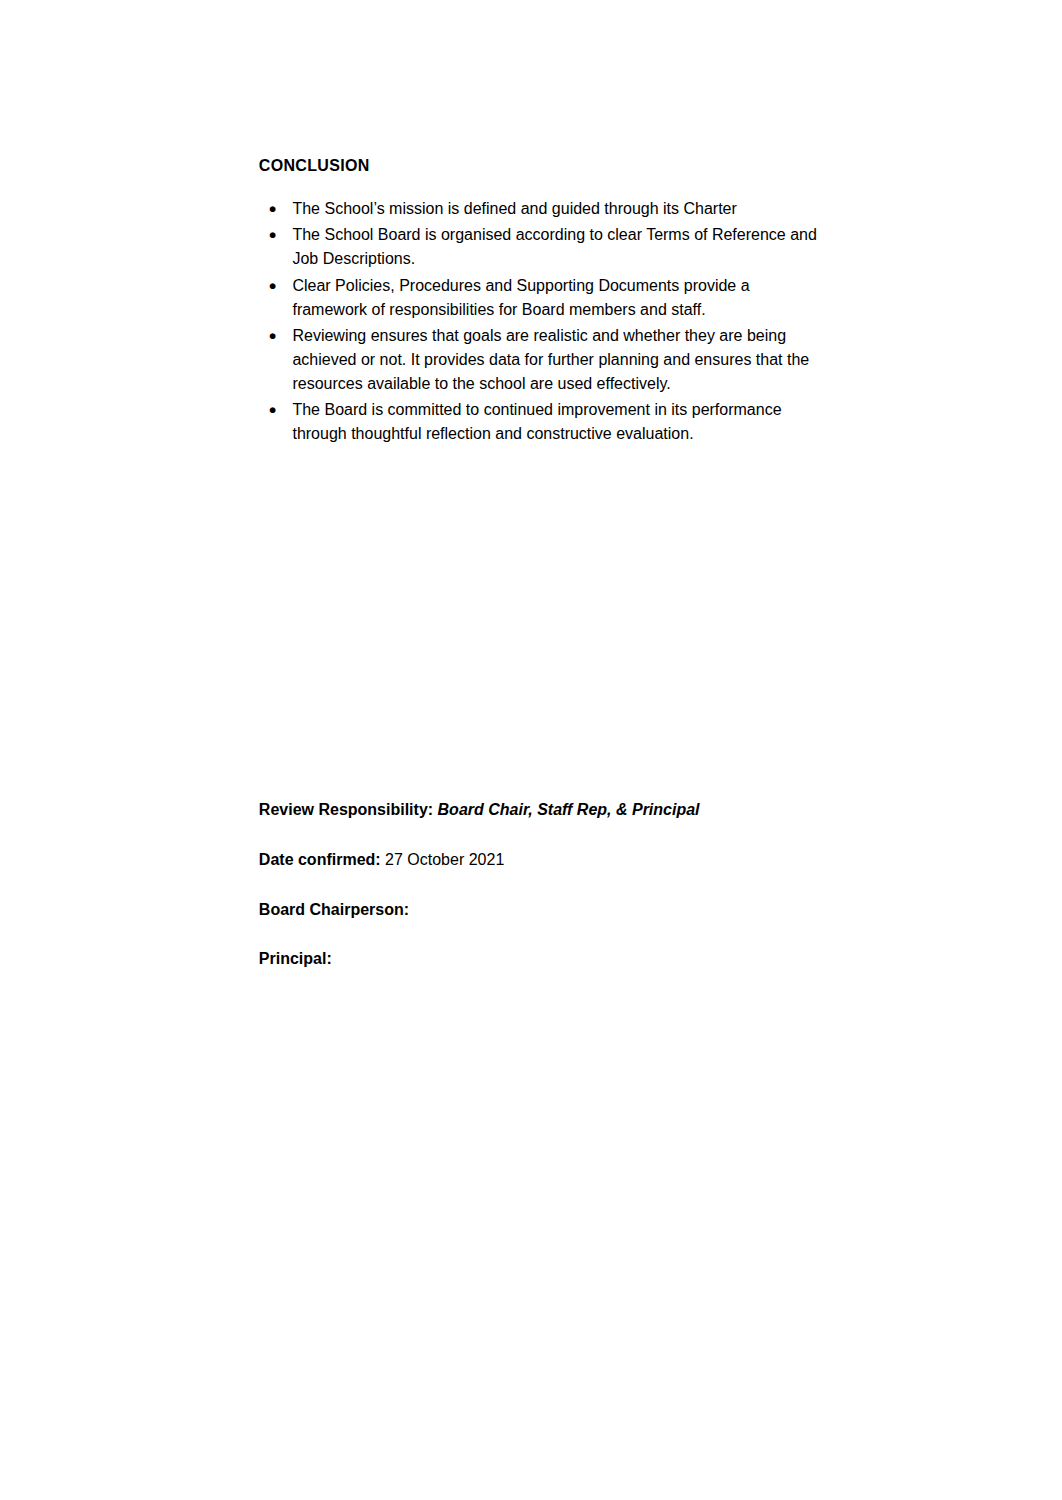CONCLUSION
The School’s mission is defined and guided through its Charter
The School Board is organised according to clear Terms of Reference and Job Descriptions.
Clear Policies, Procedures and Supporting Documents provide a framework of responsibilities for Board members and staff.
Reviewing ensures that goals are realistic and whether they are being achieved or not. It provides data for further planning and ensures that the resources available to the school are used effectively.
The Board is committed to continued improvement in its performance through thoughtful reflection and constructive evaluation.
Review Responsibility: Board Chair, Staff Rep, & Principal
Date confirmed: 27 October 2021
Board Chairperson:
Principal: